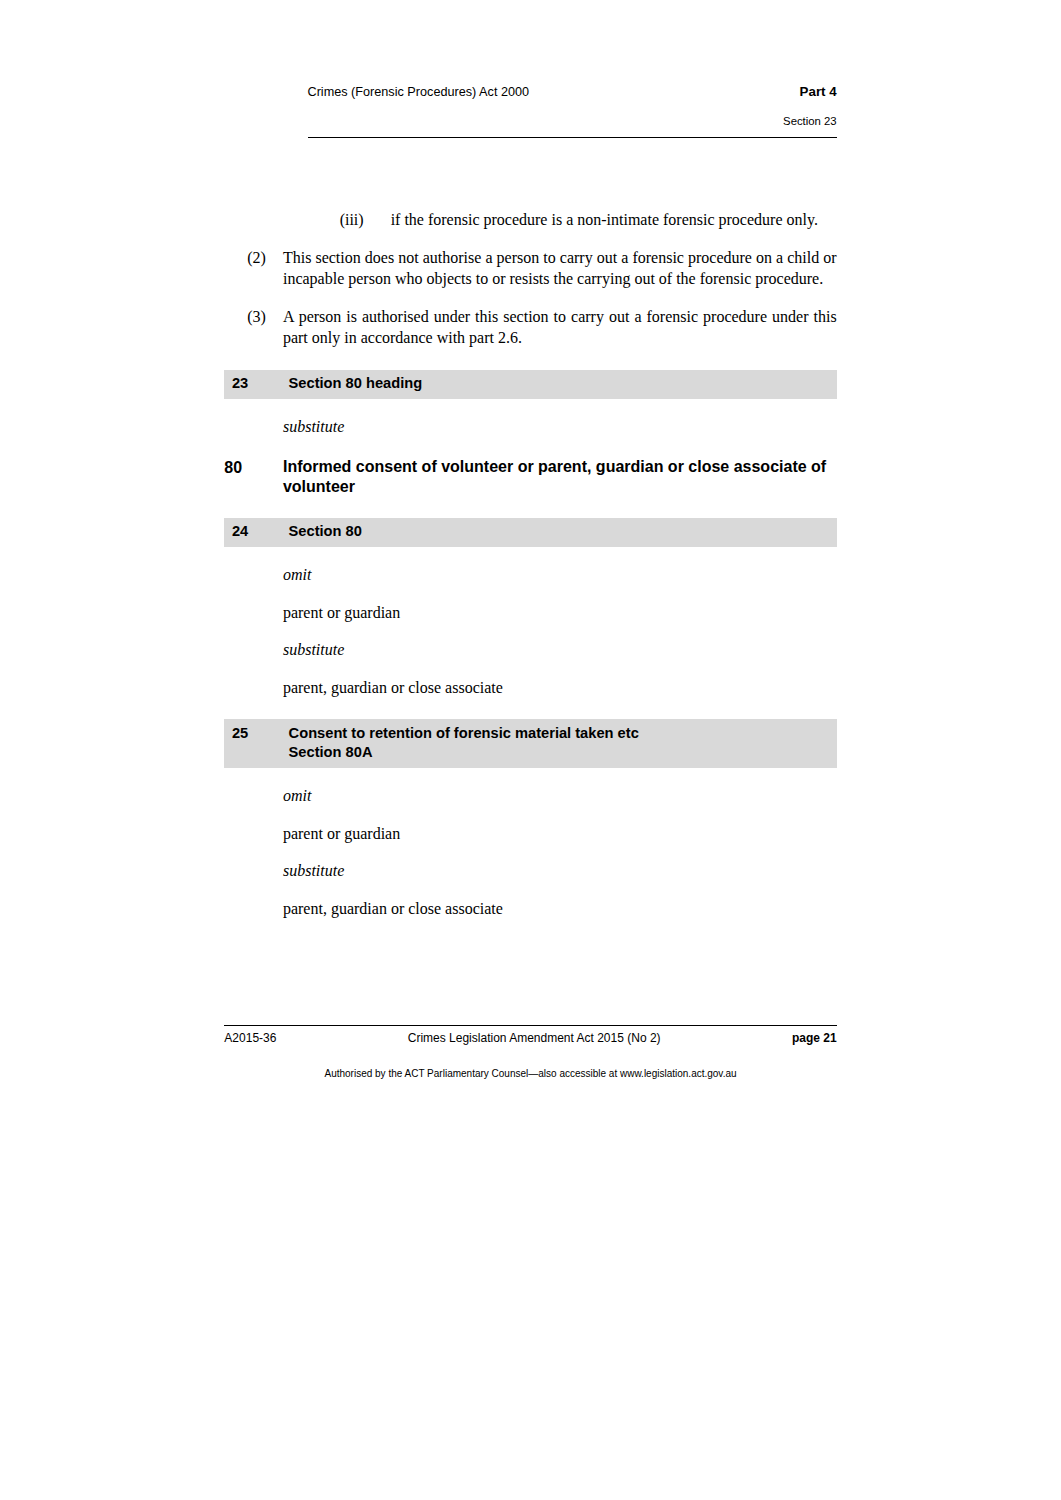Crimes (Forensic Procedures) Act 2000 Part 4
Section 23
(iii) if the forensic procedure is a non-intimate forensic procedure only.
(2) This section does not authorise a person to carry out a forensic procedure on a child or incapable person who objects to or resists the carrying out of the forensic procedure.
(3) A person is authorised under this section to carry out a forensic procedure under this part only in accordance with part 2.6.
23 Section 80 heading
substitute
80 Informed consent of volunteer or parent, guardian or close associate of volunteer
24 Section 80
omit
parent or guardian
substitute
parent, guardian or close associate
25 Consent to retention of forensic material taken etc
Section 80A
omit
parent or guardian
substitute
parent, guardian or close associate
A2015-36 Crimes Legislation Amendment Act 2015 (No 2) page 21
Authorised by the ACT Parliamentary Counsel—also accessible at www.legislation.act.gov.au